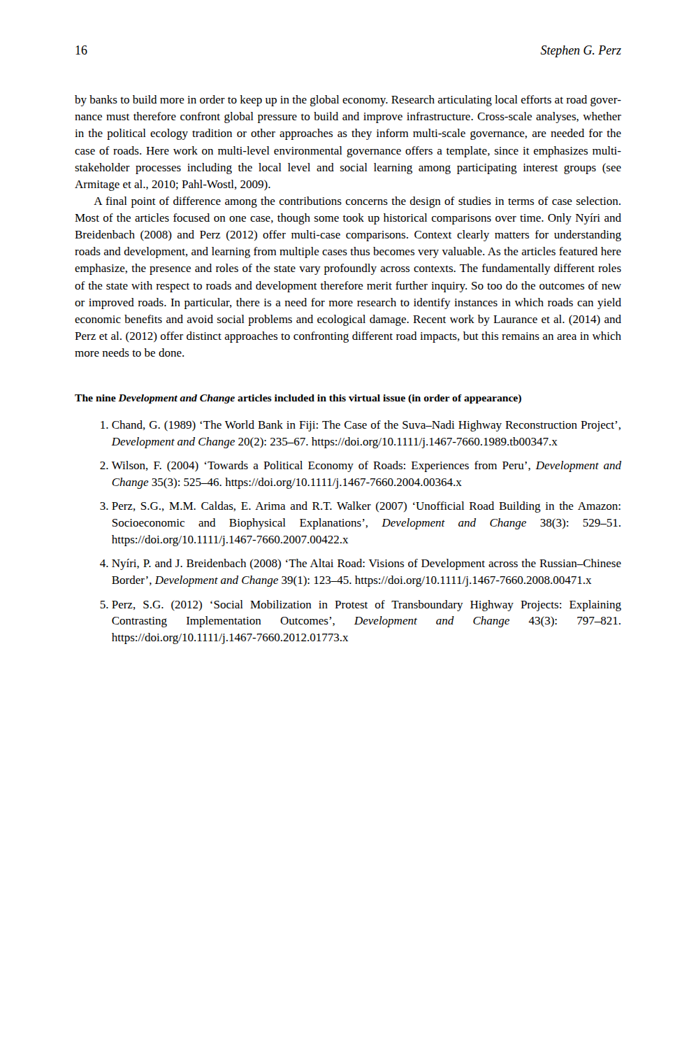16 Stephen G. Perz
by banks to build more in order to keep up in the global economy. Research articulating local efforts at road governance must therefore confront global pressure to build and improve infrastructure. Cross-scale analyses, whether in the political ecology tradition or other approaches as they inform multi-scale governance, are needed for the case of roads. Here work on multi-level environmental governance offers a template, since it emphasizes multi-stakeholder processes including the local level and social learning among participating interest groups (see Armitage et al., 2010; Pahl-Wostl, 2009).
A final point of difference among the contributions concerns the design of studies in terms of case selection. Most of the articles focused on one case, though some took up historical comparisons over time. Only Nyíri and Breidenbach (2008) and Perz (2012) offer multi-case comparisons. Context clearly matters for understanding roads and development, and learning from multiple cases thus becomes very valuable. As the articles featured here emphasize, the presence and roles of the state vary profoundly across contexts. The fundamentally different roles of the state with respect to roads and development therefore merit further inquiry. So too do the outcomes of new or improved roads. In particular, there is a need for more research to identify instances in which roads can yield economic benefits and avoid social problems and ecological damage. Recent work by Laurance et al. (2014) and Perz et al. (2012) offer distinct approaches to confronting different road impacts, but this remains an area in which more needs to be done.
The nine Development and Change articles included in this virtual issue (in order of appearance)
Chand, G. (1989) ‘The World Bank in Fiji: The Case of the Suva–Nadi Highway Reconstruction Project’, Development and Change 20(2): 235–67. https://doi.org/10.1111/j.1467-7660.1989.tb00347.x
Wilson, F. (2004) ‘Towards a Political Economy of Roads: Experiences from Peru’, Development and Change 35(3): 525–46. https://doi.org/10.1111/j.1467-7660.2004.00364.x
Perz, S.G., M.M. Caldas, E. Arima and R.T. Walker (2007) ‘Unofficial Road Building in the Amazon: Socioeconomic and Biophysical Explanations’, Development and Change 38(3): 529–51. https://doi.org/10.1111/j.1467-7660.2007.00422.x
Nyíri, P. and J. Breidenbach (2008) ‘The Altai Road: Visions of Development across the Russian–Chinese Border’, Development and Change 39(1): 123–45. https://doi.org/10.1111/j.1467-7660.2008.00471.x
Perz, S.G. (2012) ‘Social Mobilization in Protest of Transboundary Highway Projects: Explaining Contrasting Implementation Outcomes’, Development and Change 43(3): 797–821. https://doi.org/10.1111/j.1467-7660.2012.01773.x